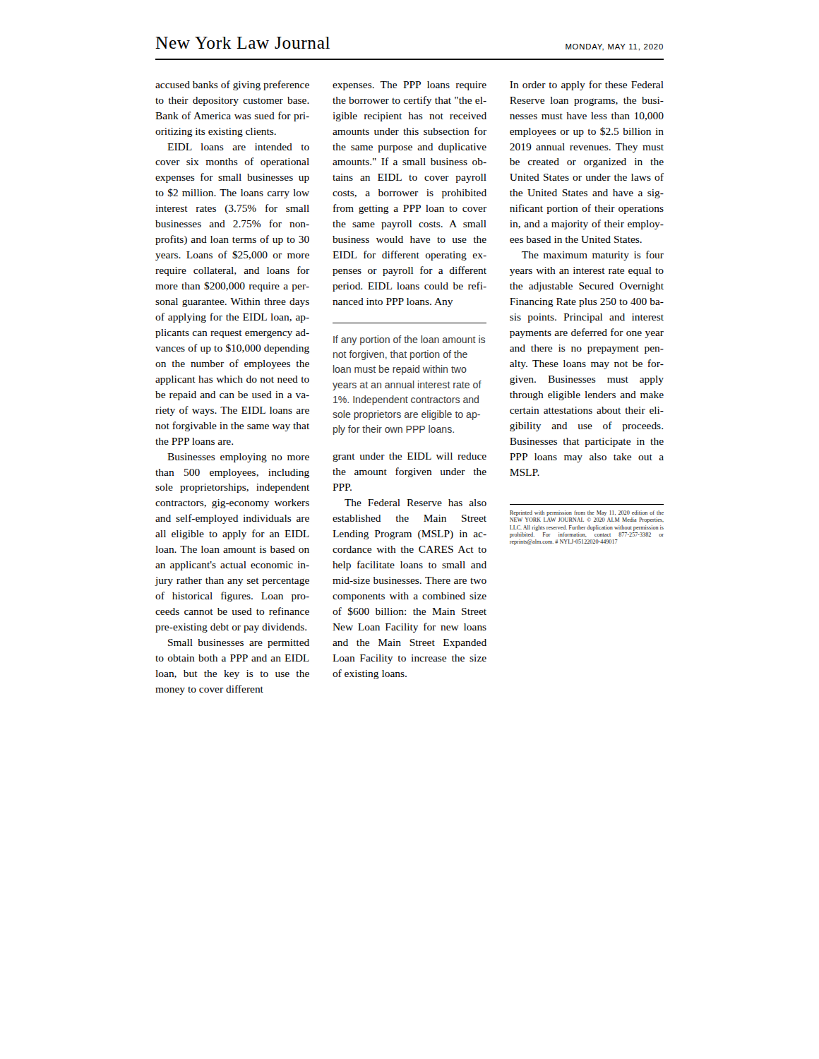New York Law Journal
Monday, May 11, 2020
accused banks of giving preference to their depository customer base. Bank of America was sued for prioritizing its existing clients.
EIDL loans are intended to cover six months of operational expenses for small businesses up to $2 million. The loans carry low interest rates (3.75% for small businesses and 2.75% for non-profits) and loan terms of up to 30 years. Loans of $25,000 or more require collateral, and loans for more than $200,000 require a personal guarantee. Within three days of applying for the EIDL loan, applicants can request emergency advances of up to $10,000 depending on the number of employees the applicant has which do not need to be repaid and can be used in a variety of ways. The EIDL loans are not forgivable in the same way that the PPP loans are.
Businesses employing no more than 500 employees, including sole proprietorships, independent contractors, gig-economy workers and self-employed individuals are all eligible to apply for an EIDL loan. The loan amount is based on an applicant's actual economic injury rather than any set percentage of historical figures. Loan proceeds cannot be used to refinance pre-existing debt or pay dividends.
Small businesses are permitted to obtain both a PPP and an EIDL loan, but the key is to use the money to cover different
expenses. The PPP loans require the borrower to certify that "the eligible recipient has not received amounts under this subsection for the same purpose and duplicative amounts." If a small business obtains an EIDL to cover payroll costs, a borrower is prohibited from getting a PPP loan to cover the same payroll costs. A small business would have to use the EIDL for different operating expenses or payroll for a different period. EIDL loans could be refinanced into PPP loans. Any
If any portion of the loan amount is not forgiven, that portion of the loan must be repaid within two years at an annual interest rate of 1%. Independent contractors and sole proprietors are eligible to apply for their own PPP loans.
grant under the EIDL will reduce the amount forgiven under the PPP.
The Federal Reserve has also established the Main Street Lending Program (MSLP) in accordance with the CARES Act to help facilitate loans to small and mid-size businesses. There are two components with a combined size of $600 billion: the Main Street New Loan Facility for new loans and the Main Street Expanded Loan Facility to increase the size of existing loans.
In order to apply for these Federal Reserve loan programs, the businesses must have less than 10,000 employees or up to $2.5 billion in 2019 annual revenues. They must be created or organized in the United States or under the laws of the United States and have a significant portion of their operations in, and a majority of their employees based in the United States.
The maximum maturity is four years with an interest rate equal to the adjustable Secured Overnight Financing Rate plus 250 to 400 basis points. Principal and interest payments are deferred for one year and there is no prepayment penalty. These loans may not be forgiven. Businesses must apply through eligible lenders and make certain attestations about their eligibility and use of proceeds. Businesses that participate in the PPP loans may also take out a MSLP.
Reprinted with permission from the May 11, 2020 edition of the NEW YORK LAW JOURNAL © 2020 ALM Media Properties, LLC. All rights reserved. Further duplication without permission is prohibited. For information, contact 877-257-3382 or reprints@alm.com. # NYLJ-05122020-449017